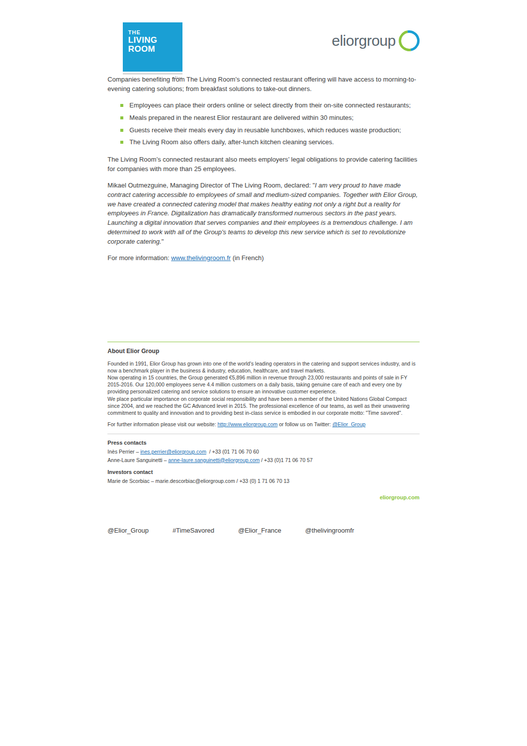THE LIVING
ROOM
elior
eliorgroup
Companies benefiting from The Living Room’s connected restaurant offering will have access to morning-to-evening catering solutions; from breakfast solutions to take-out dinners.
Employees can place their orders online or select directly from their on-site connected restaurants;
Meals prepared in the nearest Elior restaurant are delivered within 30 minutes;
Guests receive their meals every day in reusable lunchboxes, which reduces waste production;
The Living Room also offers daily, after-lunch kitchen cleaning services.
The Living Room’s connected restaurant also meets employers’ legal obligations to provide catering facilities for companies with more than 25 employees.
Mikael Outmezguine, Managing Director of The Living Room, declared: "I am very proud to have made contract catering accessible to employees of small and medium-sized companies. Together with Elior Group, we have created a connected catering model that makes healthy eating not only a right but a reality for employees in France. Digitalization has dramatically transformed numerous sectors in the past years. Launching a digital innovation that serves companies and their employees is a tremendous challenge. I am determined to work with all of the Group's teams to develop this new service which is set to revolutionize corporate catering."
For more information: www.thelivingroom.fr (in French)
About Elior Group
Founded in 1991, Elior Group has grown into one of the world's leading operators in the catering and support services industry, and is now a benchmark player in the business & industry, education, healthcare, and travel markets.
Now operating in 15 countries, the Group generated €5,896 million in revenue through 23,000 restaurants and points of sale in FY 2015-2016. Our 120,000 employees serve 4.4 million customers on a daily basis, taking genuine care of each and every one by providing personalized catering and service solutions to ensure an innovative customer experience.
We place particular importance on corporate social responsibility and have been a member of the United Nations Global Compact since 2004, and we reached the GC Advanced level in 2015. The professional excellence of our teams, as well as their unwavering commitment to quality and innovation and to providing best in-class service is embodied in our corporate motto: "Time savored".
For further information please visit our website: http://www.eliorgroup.com or follow us on Twitter: @Elior_Group
Press contacts
Inès Perrier – ines.perrier@eliorgroup.com / +33 (01 71 06 70 60
Anne-Laure Sanguinetti – anne-laure.sanguinetti@eliorgroup.com / +33 (0)1 71 06 70 57
Investors contact
Marie de Scorbiac – marie.descorbiac@eliorgroup.com / +33 (0) 1 71 06 70 13
eliorgroup.com
@Elior_Group #TimeSavored @Elior_France @thelivingroomfr